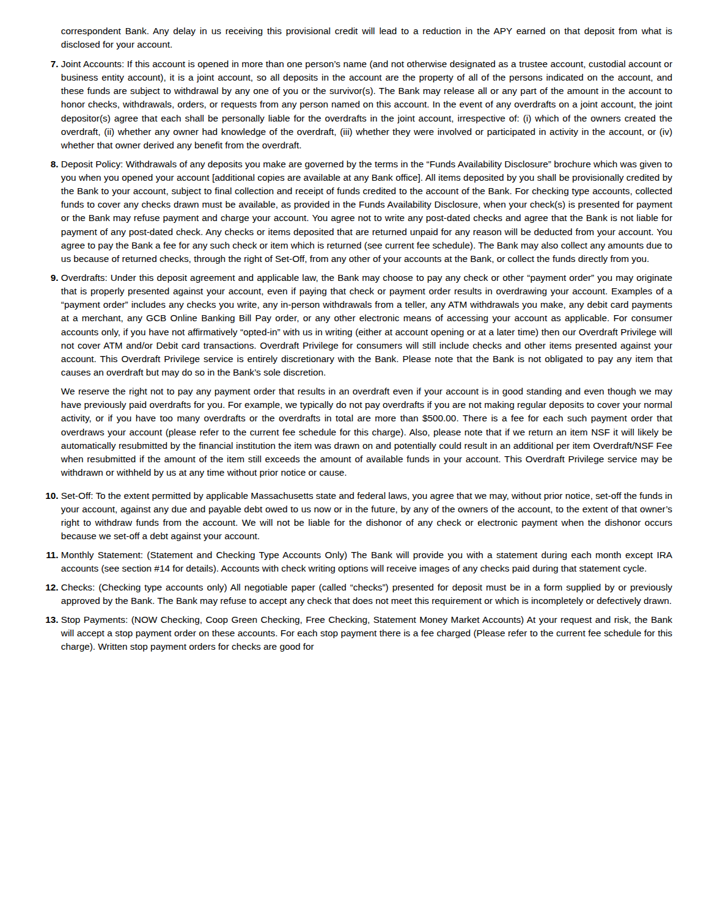correspondent Bank. Any delay in us receiving this provisional credit will lead to a reduction in the APY earned on that deposit from what is disclosed for your account.
Joint Accounts: If this account is opened in more than one person’s name (and not otherwise designated as a trustee account, custodial account or business entity account), it is a joint account, so all deposits in the account are the property of all of the persons indicated on the account, and these funds are subject to withdrawal by any one of you or the survivor(s). The Bank may release all or any part of the amount in the account to honor checks, withdrawals, orders, or requests from any person named on this account. In the event of any overdrafts on a joint account, the joint depositor(s) agree that each shall be personally liable for the overdrafts in the joint account, irrespective of: (i) which of the owners created the overdraft, (ii) whether any owner had knowledge of the overdraft, (iii) whether they were involved or participated in activity in the account, or (iv) whether that owner derived any benefit from the overdraft.
Deposit Policy: Withdrawals of any deposits you make are governed by the terms in the “Funds Availability Disclosure” brochure which was given to you when you opened your account [additional copies are available at any Bank office]. All items deposited by you shall be provisionally credited by the Bank to your account, subject to final collection and receipt of funds credited to the account of the Bank. For checking type accounts, collected funds to cover any checks drawn must be available, as provided in the Funds Availability Disclosure, when your check(s) is presented for payment or the Bank may refuse payment and charge your account. You agree not to write any post-dated checks and agree that the Bank is not liable for payment of any post-dated check. Any checks or items deposited that are returned unpaid for any reason will be deducted from your account. You agree to pay the Bank a fee for any such check or item which is returned (see current fee schedule). The Bank may also collect any amounts due to us because of returned checks, through the right of Set-Off, from any other of your accounts at the Bank, or collect the funds directly from you.
Overdrafts: Under this deposit agreement and applicable law, the Bank may choose to pay any check or other “payment order” you may originate that is properly presented against your account, even if paying that check or payment order results in overdrawing your account. Examples of a “payment order” includes any checks you write, any in-person withdrawals from a teller, any ATM withdrawals you make, any debit card payments at a merchant, any GCB Online Banking Bill Pay order, or any other electronic means of accessing your account as applicable. For consumer accounts only, if you have not affirmatively “opted-in” with us in writing (either at account opening or at a later time) then our Overdraft Privilege will not cover ATM and/or Debit card transactions. Overdraft Privilege for consumers will still include checks and other items presented against your account. This Overdraft Privilege service is entirely discretionary with the Bank. Please note that the Bank is not obligated to pay any item that causes an overdraft but may do so in the Bank’s sole discretion.
We reserve the right not to pay any payment order that results in an overdraft even if your account is in good standing and even though we may have previously paid overdrafts for you. For example, we typically do not pay overdrafts if you are not making regular deposits to cover your normal activity, or if you have too many overdrafts or the overdrafts in total are more than $500.00. There is a fee for each such payment order that overdraws your account (please refer to the current fee schedule for this charge). Also, please note that if we return an item NSF it will likely be automatically resubmitted by the financial institution the item was drawn on and potentially could result in an additional per item Overdraft/NSF Fee when resubmitted if the amount of the item still exceeds the amount of available funds in your account. This Overdraft Privilege service may be withdrawn or withheld by us at any time without prior notice or cause.
Set-Off: To the extent permitted by applicable Massachusetts state and federal laws, you agree that we may, without prior notice, set-off the funds in your account, against any due and payable debt owed to us now or in the future, by any of the owners of the account, to the extent of that owner’s right to withdraw funds from the account. We will not be liable for the dishonor of any check or electronic payment when the dishonor occurs because we set-off a debt against your account.
Monthly Statement: (Statement and Checking Type Accounts Only) The Bank will provide you with a statement during each month except IRA accounts (see section #14 for details). Accounts with check writing options will receive images of any checks paid during that statement cycle.
Checks: (Checking type accounts only) All negotiable paper (called “checks”) presented for deposit must be in a form supplied by or previously approved by the Bank. The Bank may refuse to accept any check that does not meet this requirement or which is incompletely or defectively drawn.
Stop Payments: (NOW Checking, Coop Green Checking, Free Checking, Statement Money Market Accounts) At your request and risk, the Bank will accept a stop payment order on these accounts. For each stop payment there is a fee charged (Please refer to the current fee schedule for this charge). Written stop payment orders for checks are good for